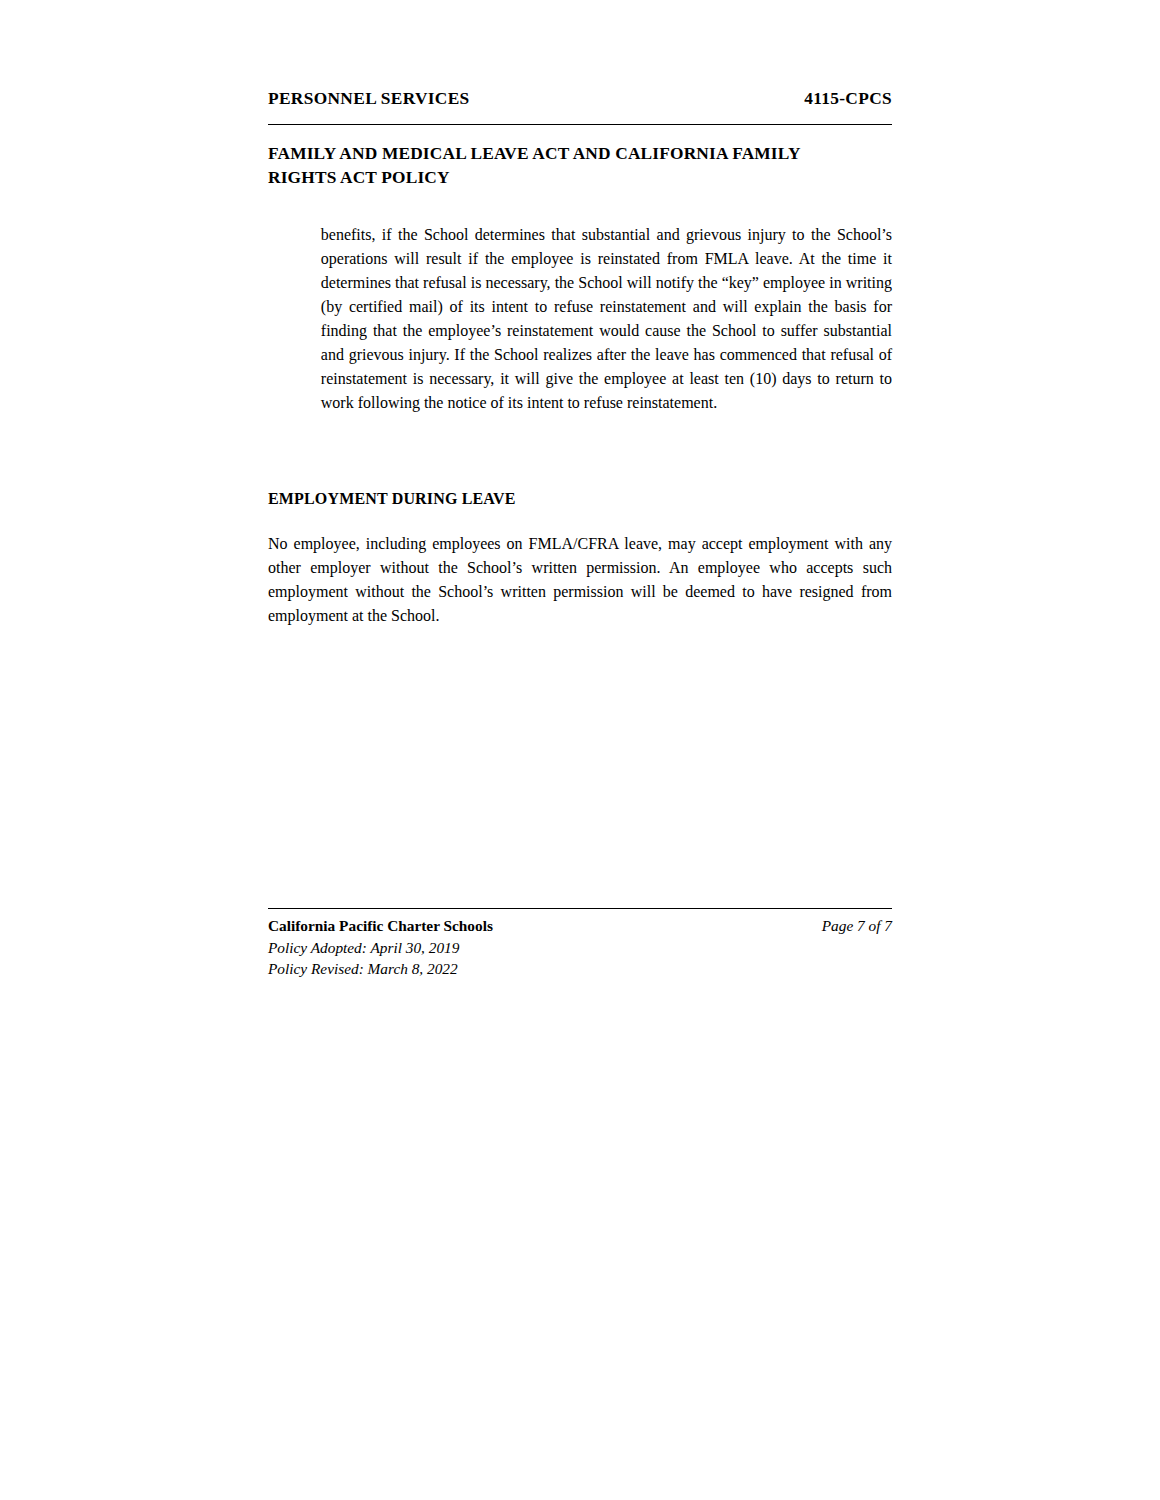PERSONNEL SERVICES 4115-CPCS
FAMILY AND MEDICAL LEAVE ACT AND CALIFORNIA FAMILY
RIGHTS ACT POLICY
benefits, if the School determines that substantial and grievous injury to the School’s operations will result if the employee is reinstated from FMLA leave. At the time it determines that refusal is necessary, the School will notify the “key” employee in writing (by certified mail) of its intent to refuse reinstatement and will explain the basis for finding that the employee’s reinstatement would cause the School to suffer substantial and grievous injury. If the School realizes after the leave has commenced that refusal of reinstatement is necessary, it will give the employee at least ten (10) days to return to work following the notice of its intent to refuse reinstatement.
EMPLOYMENT DURING LEAVE
No employee, including employees on FMLA/CFRA leave, may accept employment with any other employer without the School’s written permission. An employee who accepts such employment without the School’s written permission will be deemed to have resigned from employment at the School.
California Pacific Charter Schools Page 7 of 7
Policy Adopted: April 30, 2019
Policy Revised: March 8, 2022